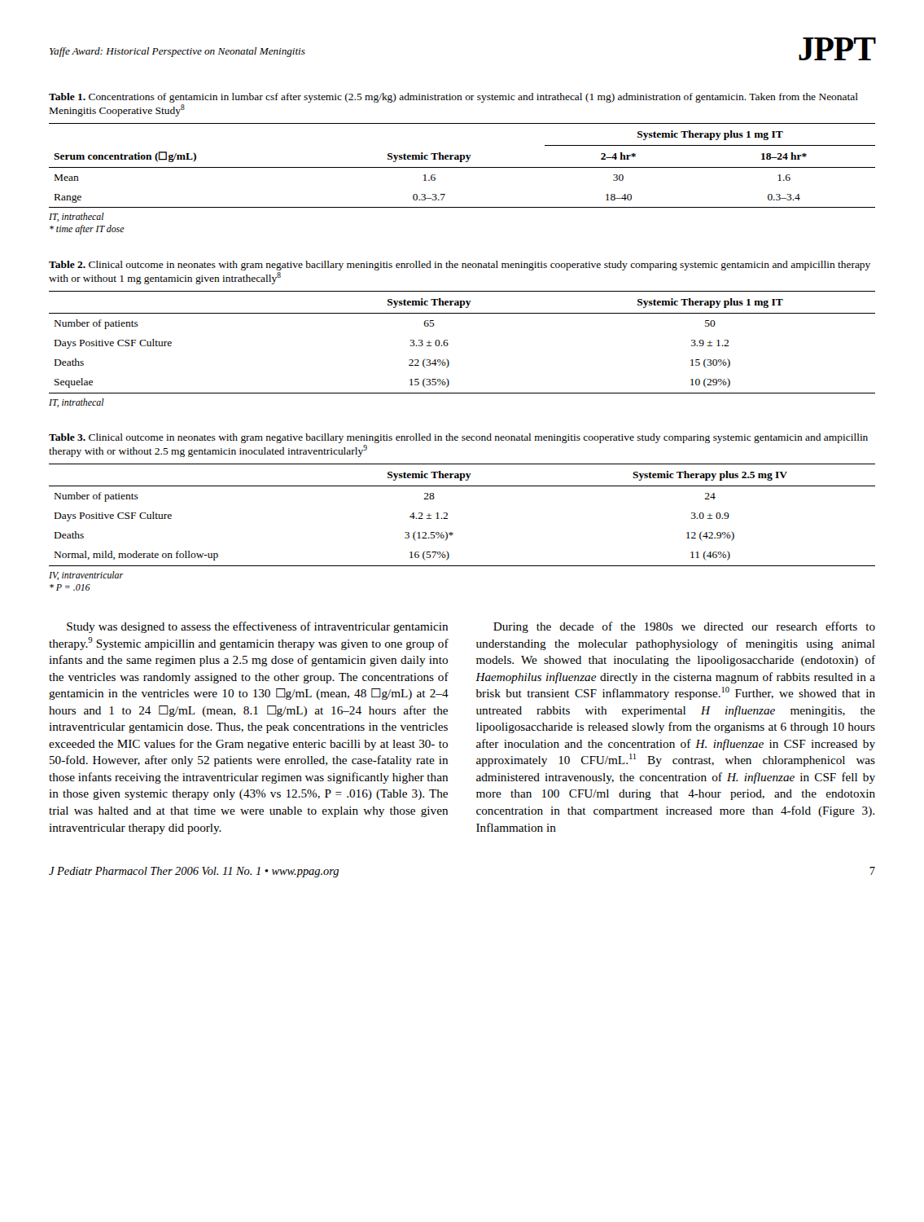Yaffe Award: Historical Perspective on Neonatal Meningitis
JPPT
Table 1. Concentrations of gentamicin in lumbar csf after systemic (2.5 mg/kg) administration or systemic and intrathecal (1 mg) administration of gentamicin. Taken from the Neonatal Meningitis Cooperative Study8
| Serum concentration (☐g/mL) | Systemic Therapy | Systemic Therapy plus 1 mg IT |
| --- | --- | --- |
| 2–4 hr* | 18–24 hr* |
| Mean | 1.6 | 30 | 1.6 |
| Range | 0.3–3.7 | 18–40 | 0.3–3.4 |
IT, intrathecal
* time after IT dose
Table 2. Clinical outcome in neonates with gram negative bacillary meningitis enrolled in the neonatal meningitis cooperative study comparing systemic gentamicin and ampicillin therapy with or without 1 mg gentamicin given intrathecally8
| | Systemic Therapy | Systemic Therapy plus 1 mg IT |
| --- | --- | --- |
| Number of patients | 65 | 50 |
| Days Positive CSF Culture | 3.3 ± 0.6 | 3.9 ± 1.2 |
| Deaths | 22 (34%) | 15 (30%) |
| Sequelae | 15 (35%) | 10 (29%) |
IT, intrathecal
Table 3. Clinical outcome in neonates with gram negative bacillary meningitis enrolled in the second neonatal meningitis cooperative study comparing systemic gentamicin and ampicillin therapy with or without 2.5 mg gentamicin inoculated intraventricularly9
| | Systemic Therapy | Systemic Therapy plus 2.5 mg IV |
| --- | --- | --- |
| Number of patients | 28 | 24 |
| Days Positive CSF Culture | 4.2 ± 1.2 | 3.0 ± 0.9 |
| Deaths | 3 (12.5%)* | 12 (42.9%) |
| Normal, mild, moderate on follow-up | 16 (57%) | 11 (46%) |
IV, intraventricular
* P = .016
Study was designed to assess the effectiveness of intraventricular gentamicin therapy.9 Systemic ampicillin and gentamicin therapy was given to one group of infants and the same regimen plus a 2.5 mg dose of gentamicin given daily into the ventricles was randomly assigned to the other group. The concentrations of gentamicin in the ventricles were 10 to 130 ☐g/mL (mean, 48 ☐g/mL) at 2–4 hours and 1 to 24 ☐g/mL (mean, 8.1 ☐g/mL) at 16–24 hours after the intraventricular gentamicin dose. Thus, the peak concentrations in the ventricles exceeded the MIC values for the Gram negative enteric bacilli by at least 30- to 50-fold. However, after only 52 patients were enrolled, the case-fatality rate in those infants receiving the intraventricular regimen was significantly higher than in those given systemic therapy only (43% vs 12.5%, P = .016) (Table 3). The trial was halted and at that time we were unable to explain why those given intraventricular therapy did poorly.
During the decade of the 1980s we directed our research efforts to understanding the molecular pathophysiology of meningitis using animal models. We showed that inoculating the lipooligosaccharide (endotoxin) of Haemophilus influenzae directly in the cisterna magnum of rabbits resulted in a brisk but transient CSF inflammatory response.10 Further, we showed that in untreated rabbits with experimental H influenzae meningitis, the lipooligosaccharide is released slowly from the organisms at 6 through 10 hours after inoculation and the concentration of H. influenzae in CSF increased by approximately 10 CFU/mL.11 By contrast, when chloramphenicol was administered intravenously, the concentration of H. influenzae in CSF fell by more than 100 CFU/ml during that 4-hour period, and the endotoxin concentration in that compartment increased more than 4-fold (Figure 3). Inflammation in
J Pediatr Pharmacol Ther 2006 Vol. 11 No. 1 • www.ppag.org
7